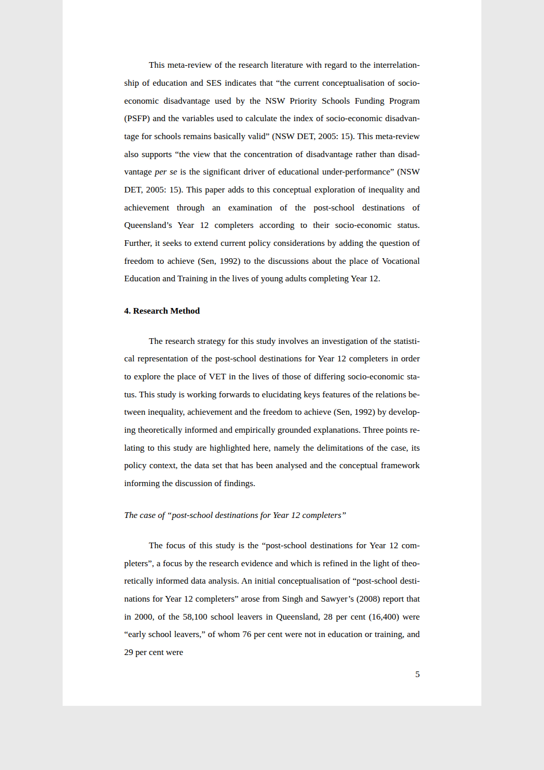This meta-review of the research literature with regard to the interrelationship of education and SES indicates that “the current conceptualisation of socio-economic disadvantage used by the NSW Priority Schools Funding Program (PSFP) and the variables used to calculate the index of socio-economic disadvantage for schools remains basically valid” (NSW DET, 2005: 15). This meta-review also supports “the view that the concentration of disadvantage rather than disadvantage per se is the significant driver of educational under-performance” (NSW DET, 2005: 15). This paper adds to this conceptual exploration of inequality and achievement through an examination of the post-school destinations of Queensland’s Year 12 completers according to their socio-economic status. Further, it seeks to extend current policy considerations by adding the question of freedom to achieve (Sen, 1992) to the discussions about the place of Vocational Education and Training in the lives of young adults completing Year 12.
4. Research Method
The research strategy for this study involves an investigation of the statistical representation of the post-school destinations for Year 12 completers in order to explore the place of VET in the lives of those of differing socio-economic status. This study is working forwards to elucidating keys features of the relations between inequality, achievement and the freedom to achieve (Sen, 1992) by developing theoretically informed and empirically grounded explanations. Three points relating to this study are highlighted here, namely the delimitations of the case, its policy context, the data set that has been analysed and the conceptual framework informing the discussion of findings.
The case of “post-school destinations for Year 12 completers”
The focus of this study is the “post-school destinations for Year 12 completers”, a focus by the research evidence and which is refined in the light of theoretically informed data analysis. An initial conceptualisation of “post-school destinations for Year 12 completers” arose from Singh and Sawyer’s (2008) report that in 2000, of the 58,100 school leavers in Queensland, 28 per cent (16,400) were “early school leavers,” of whom 76 per cent were not in education or training, and 29 per cent were
5